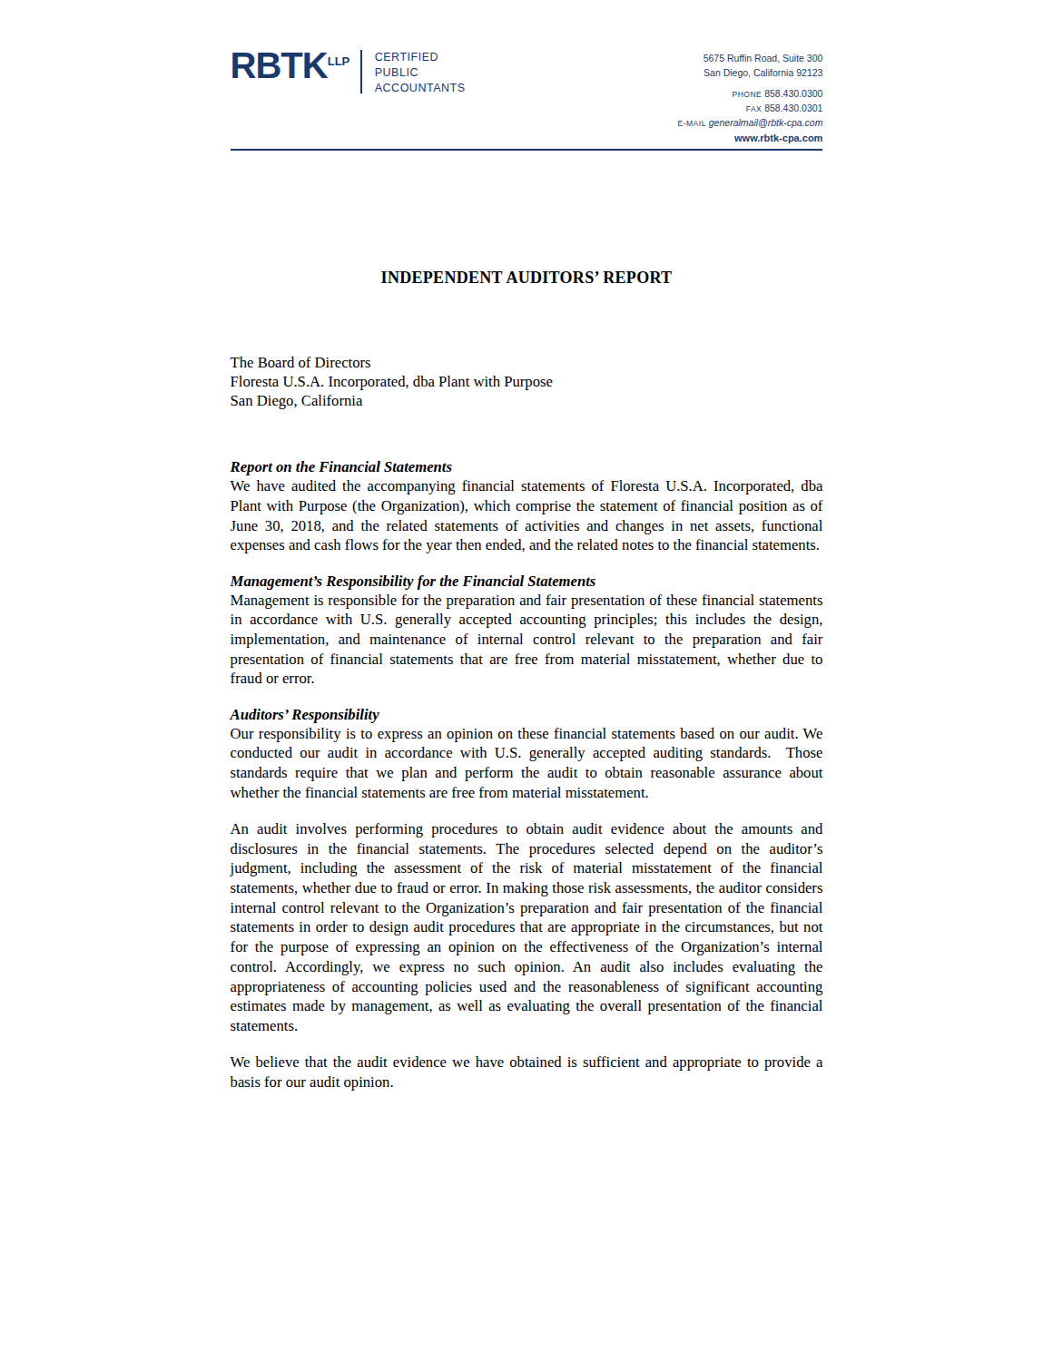RBTKLLP
CERTIFIED
PUBLIC
ACCOUNTANTS
5675 Ruffin Road, Suite 300
San Diego, California 92123
PHONE 858.430.0300
FAX 858.430.0301
E-MAIL generalmail@rbtk-cpa.com
www.rbtk-cpa.com
INDEPENDENT AUDITORS’ REPORT
The Board of Directors
Floresta U.S.A. Incorporated, dba Plant with Purpose
San Diego, California
Report on the Financial Statements
We have audited the accompanying financial statements of Floresta U.S.A. Incorporated, dba Plant with Purpose (the Organization), which comprise the statement of financial position as of June 30, 2018, and the related statements of activities and changes in net assets, functional expenses and cash flows for the year then ended, and the related notes to the financial statements.
Management’s Responsibility for the Financial Statements
Management is responsible for the preparation and fair presentation of these financial statements in accordance with U.S. generally accepted accounting principles; this includes the design, implementation, and maintenance of internal control relevant to the preparation and fair presentation of financial statements that are free from material misstatement, whether due to fraud or error.
Auditors’ Responsibility
Our responsibility is to express an opinion on these financial statements based on our audit. We conducted our audit in accordance with U.S. generally accepted auditing standards. Those standards require that we plan and perform the audit to obtain reasonable assurance about whether the financial statements are free from material misstatement.
An audit involves performing procedures to obtain audit evidence about the amounts and disclosures in the financial statements. The procedures selected depend on the auditor’s judgment, including the assessment of the risk of material misstatement of the financial statements, whether due to fraud or error. In making those risk assessments, the auditor considers internal control relevant to the Organization’s preparation and fair presentation of the financial statements in order to design audit procedures that are appropriate in the circumstances, but not for the purpose of expressing an opinion on the effectiveness of the Organization’s internal control. Accordingly, we express no such opinion. An audit also includes evaluating the appropriateness of accounting policies used and the reasonableness of significant accounting estimates made by management, as well as evaluating the overall presentation of the financial statements.
We believe that the audit evidence we have obtained is sufficient and appropriate to provide a basis for our audit opinion.